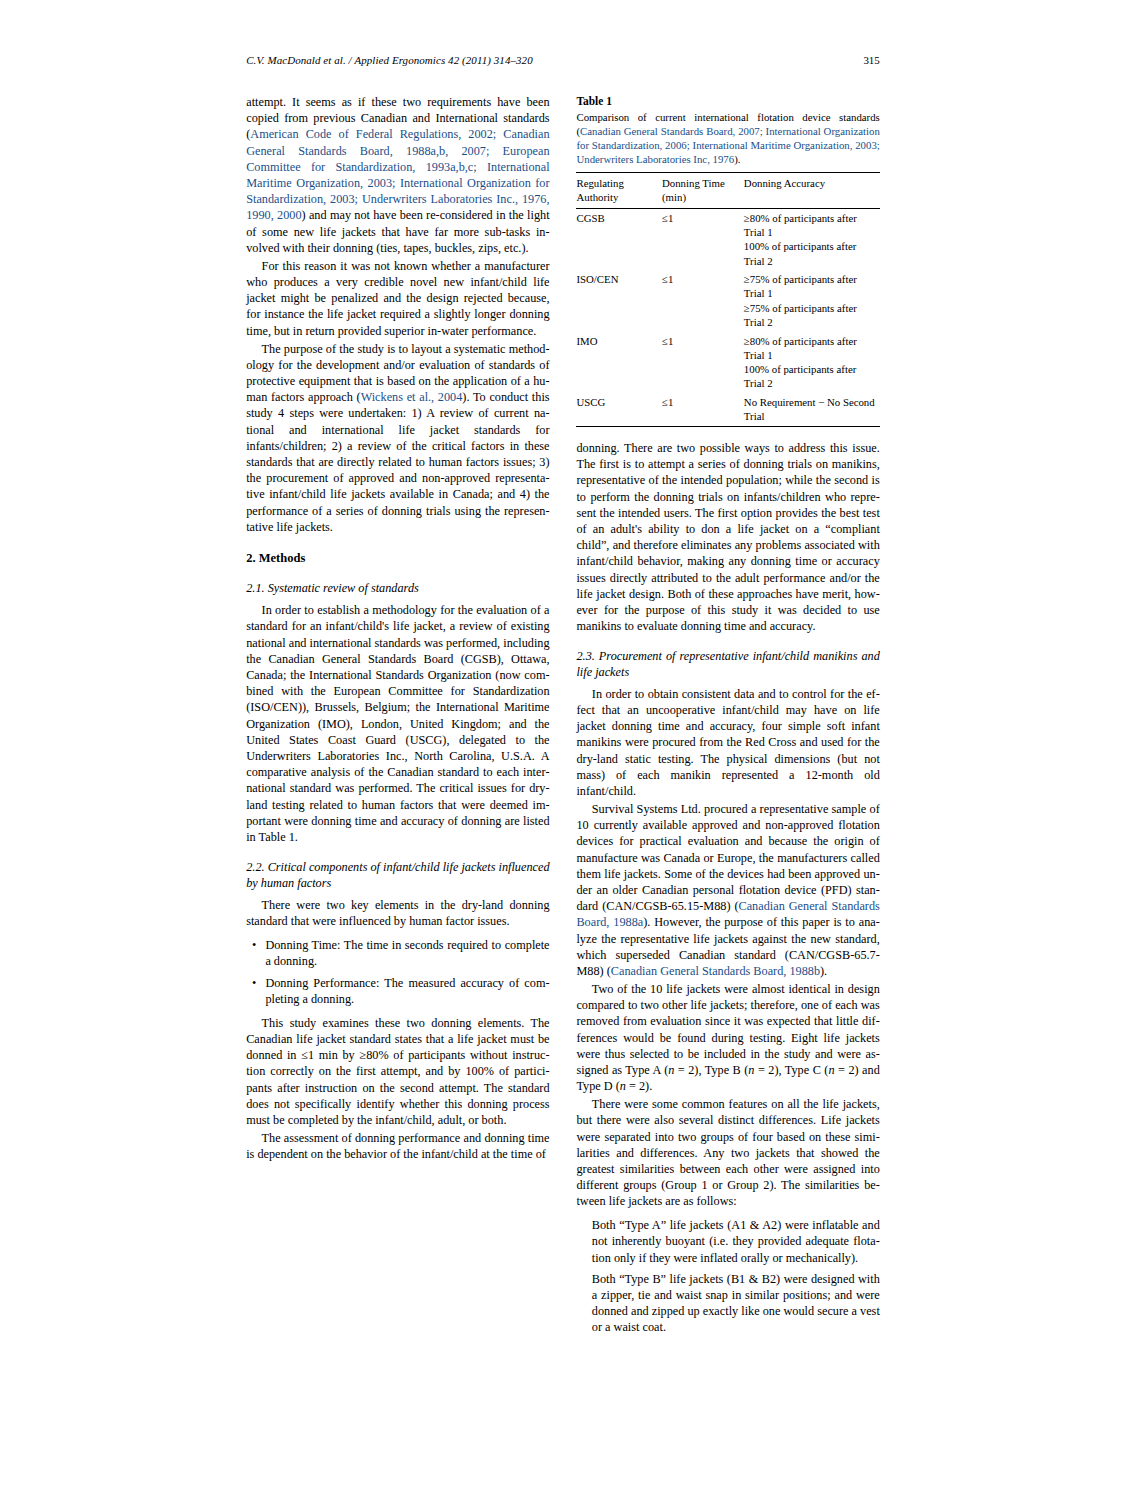C.V. MacDonald et al. / Applied Ergonomics 42 (2011) 314–320
315
attempt. It seems as if these two requirements have been copied from previous Canadian and International standards (American Code of Federal Regulations, 2002; Canadian General Standards Board, 1988a,b, 2007; European Committee for Standardization, 1993a,b,c; International Maritime Organization, 2003; International Organization for Standardization, 2003; Underwriters Laboratories Inc., 1976, 1990, 2000) and may not have been re-considered in the light of some new life jackets that have far more sub-tasks involved with their donning (ties, tapes, buckles, zips, etc.).
For this reason it was not known whether a manufacturer who produces a very credible novel new infant/child life jacket might be penalized and the design rejected because, for instance the life jacket required a slightly longer donning time, but in return provided superior in-water performance.
The purpose of the study is to layout a systematic methodology for the development and/or evaluation of standards of protective equipment that is based on the application of a human factors approach (Wickens et al., 2004). To conduct this study 4 steps were undertaken: 1) A review of current national and international life jacket standards for infants/children; 2) a review of the critical factors in these standards that are directly related to human factors issues; 3) the procurement of approved and non-approved representative infant/child life jackets available in Canada; and 4) the performance of a series of donning trials using the representative life jackets.
2. Methods
2.1. Systematic review of standards
In order to establish a methodology for the evaluation of a standard for an infant/child's life jacket, a review of existing national and international standards was performed, including the Canadian General Standards Board (CGSB), Ottawa, Canada; the International Standards Organization (now combined with the European Committee for Standardization (ISO/CEN)), Brussels, Belgium; the International Maritime Organization (IMO), London, United Kingdom; and the United States Coast Guard (USCG), delegated to the Underwriters Laboratories Inc., North Carolina, U.S.A. A comparative analysis of the Canadian standard to each international standard was performed. The critical issues for dry-land testing related to human factors that were deemed important were donning time and accuracy of donning are listed in Table 1.
2.2. Critical components of infant/child life jackets influenced by human factors
There were two key elements in the dry-land donning standard that were influenced by human factor issues.
Donning Time: The time in seconds required to complete a donning.
Donning Performance: The measured accuracy of completing a donning.
This study examines these two donning elements. The Canadian life jacket standard states that a life jacket must be donned in ≤1 min by ≥80% of participants without instruction correctly on the first attempt, and by 100% of participants after instruction on the second attempt. The standard does not specifically identify whether this donning process must be completed by the infant/child, adult, or both.
The assessment of donning performance and donning time is dependent on the behavior of the infant/child at the time of
Table 1
Comparison of current international flotation device standards (Canadian General Standards Board, 2007; International Organization for Standardization, 2006; International Maritime Organization, 2003; Underwriters Laboratories Inc, 1976).
| Regulating Authority | Donning Time (min) | Donning Accuracy |
| --- | --- | --- |
| CGSB | ≤1 | ≥80% of participants after Trial 1 100% of participants after Trial 2 |
| ISO/CEN | ≤1 | ≥75% of participants after Trial 1 ≥75% of participants after Trial 2 |
| IMO | ≤1 | ≥80% of participants after Trial 1 100% of participants after Trial 2 |
| USCG | ≤1 | No Requirement − No Second Trial |
donning. There are two possible ways to address this issue. The first is to attempt a series of donning trials on manikins, representative of the intended population; while the second is to perform the donning trials on infants/children who represent the intended users. The first option provides the best test of an adult's ability to don a life jacket on a “compliant child”, and therefore eliminates any problems associated with infant/child behavior, making any donning time or accuracy issues directly attributed to the adult performance and/or the life jacket design. Both of these approaches have merit, however for the purpose of this study it was decided to use manikins to evaluate donning time and accuracy.
2.3. Procurement of representative infant/child manikins and life jackets
In order to obtain consistent data and to control for the effect that an uncooperative infant/child may have on life jacket donning time and accuracy, four simple soft infant manikins were procured from the Red Cross and used for the dry-land static testing. The physical dimensions (but not mass) of each manikin represented a 12-month old infant/child.
Survival Systems Ltd. procured a representative sample of 10 currently available approved and non-approved flotation devices for practical evaluation and because the origin of manufacture was Canada or Europe, the manufacturers called them life jackets. Some of the devices had been approved under an older Canadian personal flotation device (PFD) standard (CAN/CGSB-65.15-M88) (Canadian General Standards Board, 1988a). However, the purpose of this paper is to analyze the representative life jackets against the new standard, which superseded Canadian standard (CAN/CGSB-65.7-M88) (Canadian General Standards Board, 1988b).
Two of the 10 life jackets were almost identical in design compared to two other life jackets; therefore, one of each was removed from evaluation since it was expected that little differences would be found during testing. Eight life jackets were thus selected to be included in the study and were assigned as Type A (n = 2), Type B (n = 2), Type C (n = 2) and Type D (n = 2).
There were some common features on all the life jackets, but there were also several distinct differences. Life jackets were separated into two groups of four based on these similarities and differences. Any two jackets that showed the greatest similarities between each other were assigned into different groups (Group 1 or Group 2). The similarities between life jackets are as follows:
Both “Type A” life jackets (A1 & A2) were inflatable and not inherently buoyant (i.e. they provided adequate flotation only if they were inflated orally or mechanically).
Both “Type B” life jackets (B1 & B2) were designed with a zipper, tie and waist snap in similar positions; and were donned and zipped up exactly like one would secure a vest or a waist coat.